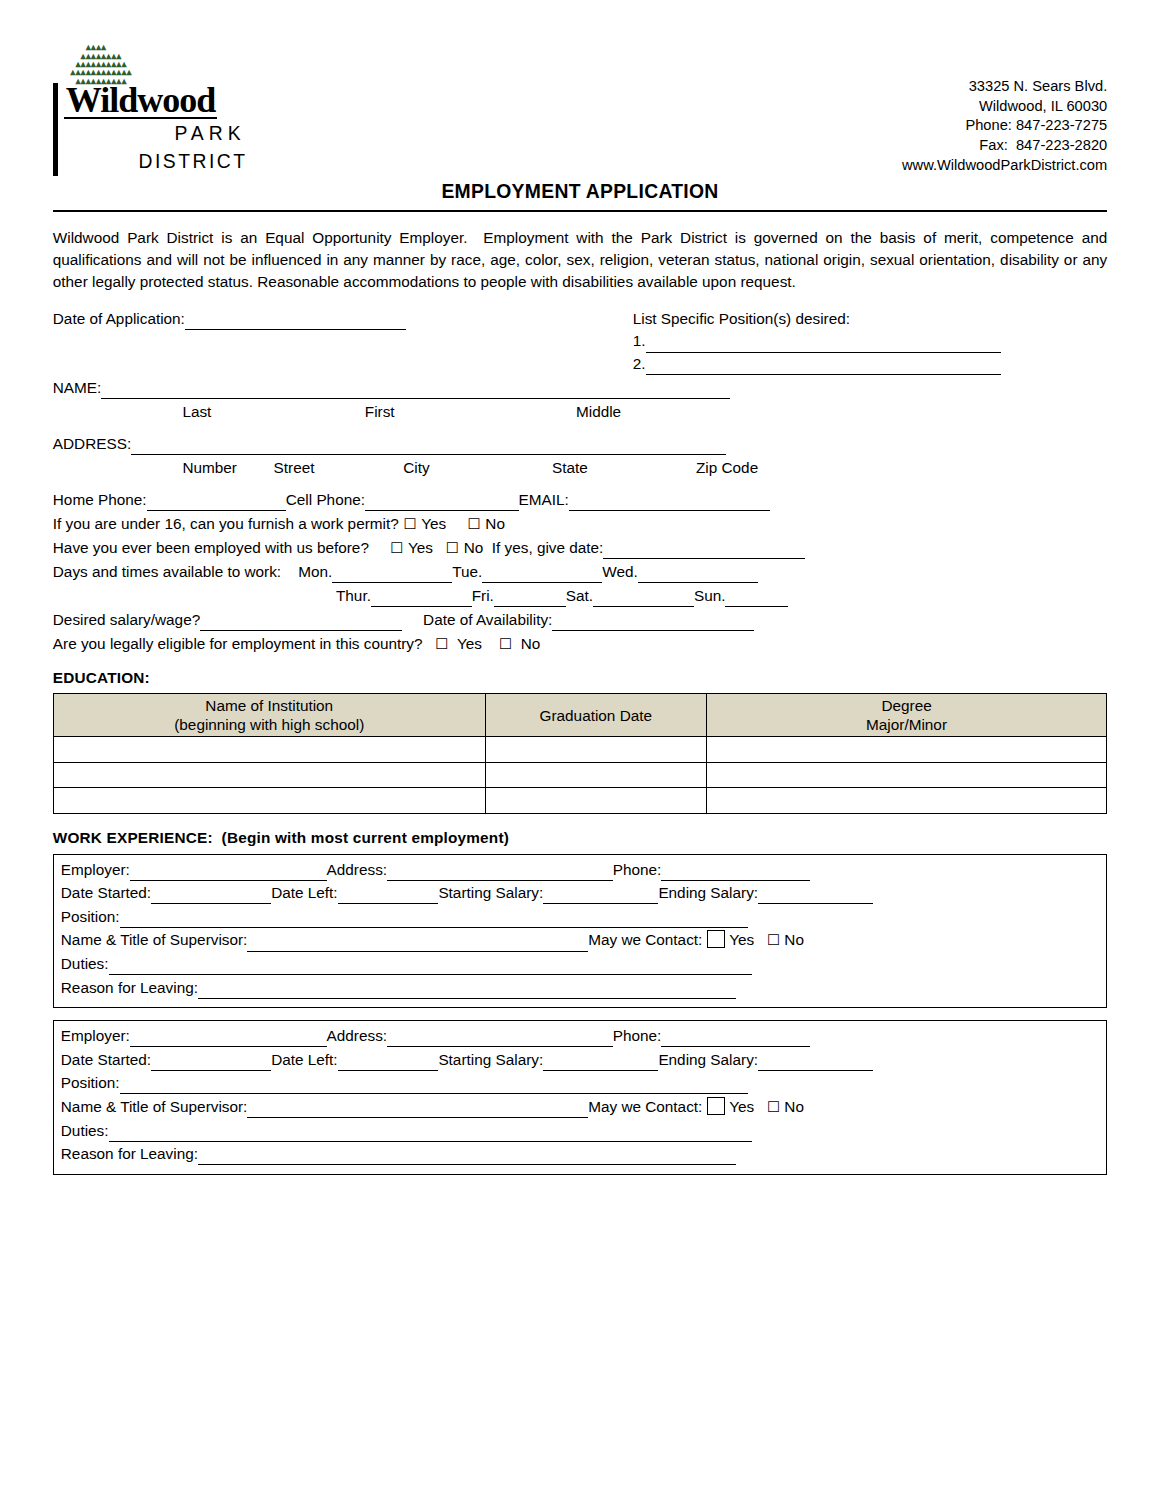▲▲▲▲ ▲▲▲▲▲▲▲▲ ▲▲▲▲▲▲▲▲▲▲ ▲▲▲▲▲▲▲▲▲▲▲▲ ▲▲▲▲▲▲▲▲▲▲
Wildwood
PARK
DISTRICT
33325 N. Sears Blvd.
Wildwood, IL 60030
Phone: 847-223-7275
Fax: 847-223-2820
www.WildwoodParkDistrict.com
EMPLOYMENT APPLICATION
Wildwood Park District is an Equal Opportunity Employer. Employment with the Park District is governed on the basis of merit, competence and qualifications and will not be influenced in any manner by race, age, color, sex, religion, veteran status, national origin, sexual orientation, disability or any other legally protected status. Reasonable accommodations to people with disabilities available upon request.
| Date of Application: | List Specific Position(s) desired: |
| | 1. |
| | 2. |
NAME:
| | Last | First | Middle |
ADDRESS:
| | Number | Street | City | State | Zip Code |
Home Phone: Cell Phone: EMAIL:
If you are under 16, can you furnish a work permit? ☐ Yes ☐ No
Have you ever been employed with us before? ☐ Yes ☐ No If yes, give date:
Days and times available to work: Mon. Tue. Wed.
Thur. Fri. Sat. Sun.
Desired salary/wage? Date of Availability:
Are you legally eligible for employment in this country? ☐ Yes ☐ No
EDUCATION:
| Name of Institution (beginning with high school) | Graduation Date | Degree Major/Minor |
| --- | --- | --- |
WORK EXPERIENCE: (Begin with most current employment)
Employer: Address: Phone:
Date Started: Date Left: Starting Salary: Ending Salary:
Position:
Name & Title of Supervisor: May we Contact: Yes ☐ No
Duties:
Reason for Leaving:
Employer: Address: Phone:
Date Started: Date Left: Starting Salary: Ending Salary:
Position:
Name & Title of Supervisor: May we Contact: Yes ☐ No
Duties:
Reason for Leaving: